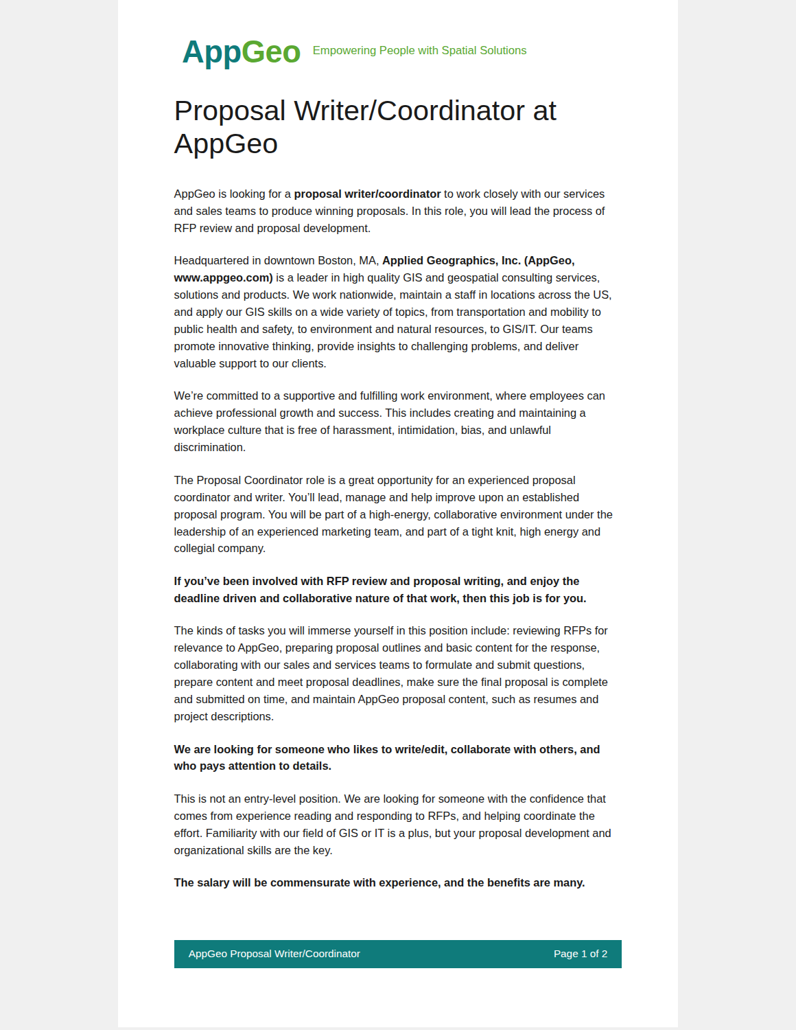App Geo
Empowering People with Spatial Solutions
Proposal Writer/Coordinator at AppGeo
AppGeo is looking for a proposal writer/coordinator to work closely with our services and sales teams to produce winning proposals. In this role, you will lead the process of RFP review and proposal development.
Headquartered in downtown Boston, MA, Applied Geographics, Inc. (AppGeo, www.appgeo.com) is a leader in high quality GIS and geospatial consulting services, solutions and products. We work nationwide, maintain a staff in locations across the US, and apply our GIS skills on a wide variety of topics, from transportation and mobility to public health and safety, to environment and natural resources, to GIS/IT. Our teams promote innovative thinking, provide insights to challenging problems, and deliver valuable support to our clients.
We’re committed to a supportive and fulfilling work environment, where employees can achieve professional growth and success. This includes creating and maintaining a workplace culture that is free of harassment, intimidation, bias, and unlawful discrimination.
The Proposal Coordinator role is a great opportunity for an experienced proposal coordinator and writer. You’ll lead, manage and help improve upon an established proposal program. You will be part of a high-energy, collaborative environment under the leadership of an experienced marketing team, and part of a tight knit, high energy and collegial company.
If you’ve been involved with RFP review and proposal writing, and enjoy the deadline driven and collaborative nature of that work, then this job is for you.
The kinds of tasks you will immerse yourself in this position include: reviewing RFPs for relevance to AppGeo, preparing proposal outlines and basic content for the response, collaborating with our sales and services teams to formulate and submit questions, prepare content and meet proposal deadlines, make sure the final proposal is complete and submitted on time, and maintain AppGeo proposal content, such as resumes and project descriptions.
We are looking for someone who likes to write/edit, collaborate with others, and who pays attention to details.
This is not an entry-level position. We are looking for someone with the confidence that comes from experience reading and responding to RFPs, and helping coordinate the effort. Familiarity with our field of GIS or IT is a plus, but your proposal development and organizational skills are the key.
The salary will be commensurate with experience, and the benefits are many.
AppGeo Proposal Writer/Coordinator Page 1 of 2